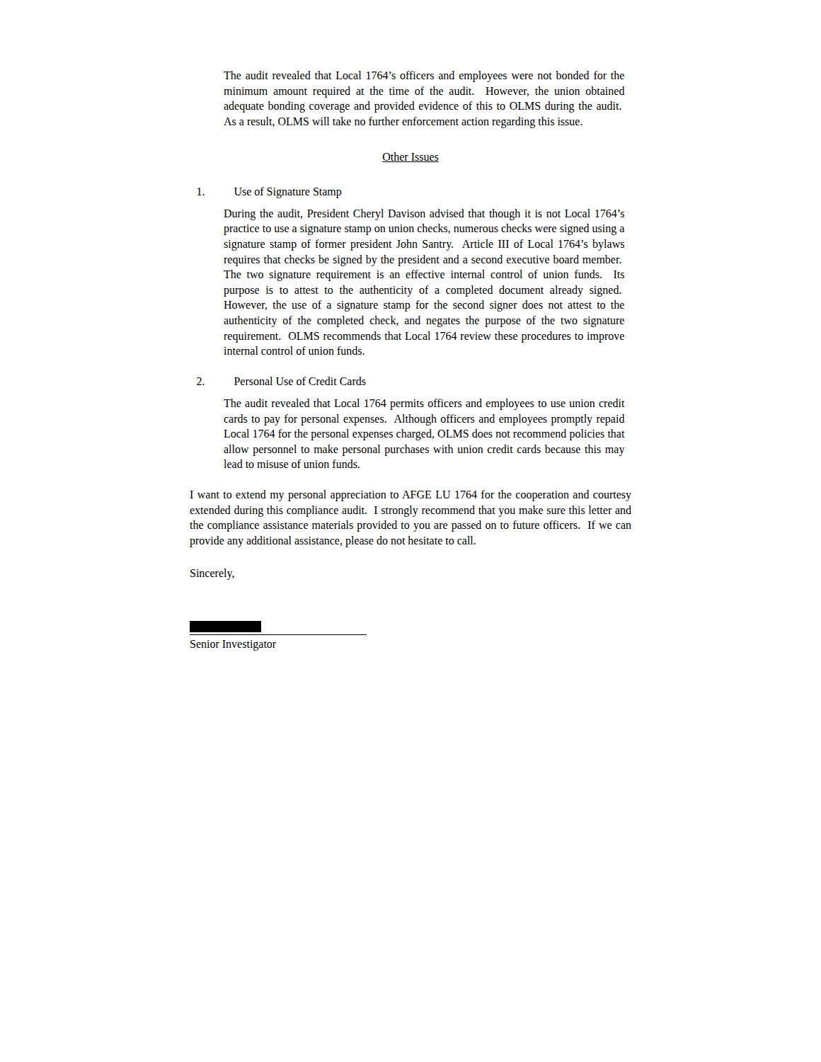The audit revealed that Local 1764’s officers and employees were not bonded for the minimum amount required at the time of the audit. However, the union obtained adequate bonding coverage and provided evidence of this to OLMS during the audit. As a result, OLMS will take no further enforcement action regarding this issue.
Other Issues
1.
Use of Signature Stamp
During the audit, President Cheryl Davison advised that though it is not Local 1764’s practice to use a signature stamp on union checks, numerous checks were signed using a signature stamp of former president John Santry. Article III of Local 1764’s bylaws requires that checks be signed by the president and a second executive board member. The two signature requirement is an effective internal control of union funds. Its purpose is to attest to the authenticity of a completed document already signed. However, the use of a signature stamp for the second signer does not attest to the authenticity of the completed check, and negates the purpose of the two signature requirement. OLMS recommends that Local 1764 review these procedures to improve internal control of union funds.
2.
Personal Use of Credit Cards
The audit revealed that Local 1764 permits officers and employees to use union credit cards to pay for personal expenses. Although officers and employees promptly repaid Local 1764 for the personal expenses charged, OLMS does not recommend policies that allow personnel to make personal purchases with union credit cards because this may lead to misuse of union funds.
I want to extend my personal appreciation to AFGE LU 1764 for the cooperation and courtesy extended during this compliance audit. I strongly recommend that you make sure this letter and the compliance assistance materials provided to you are passed on to future officers. If we can provide any additional assistance, please do not hesitate to call.
Sincerely,
Senior Investigator